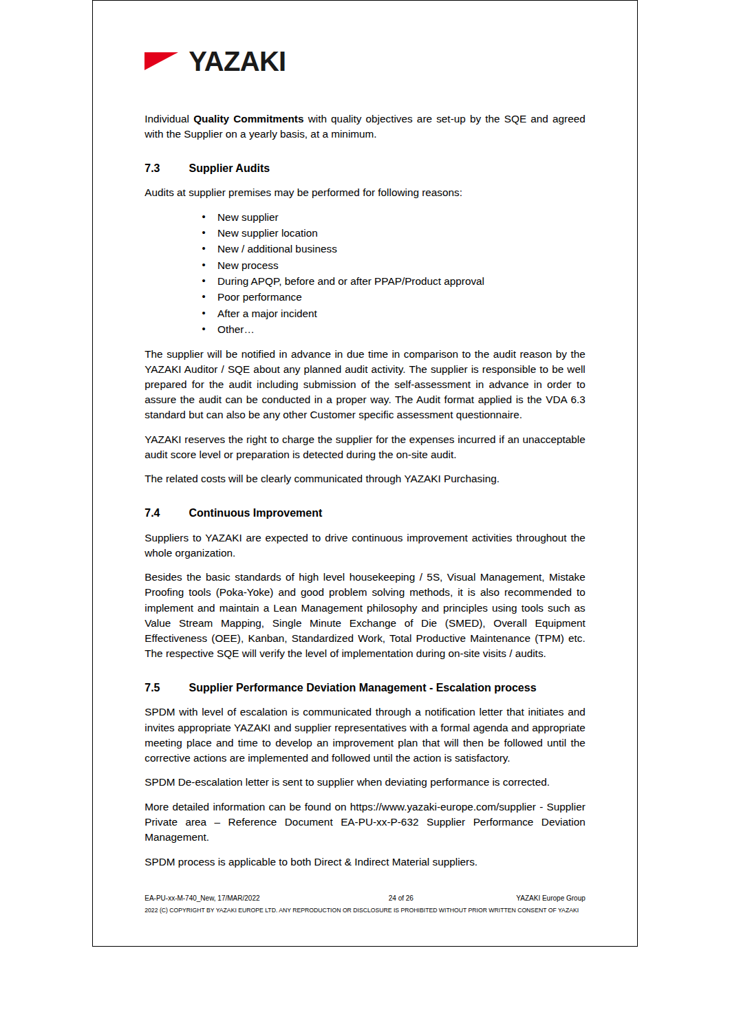YAZAKI
Individual Quality Commitments with quality objectives are set-up by the SQE and agreed with the Supplier on a yearly basis, at a minimum.
7.3 Supplier Audits
Audits at supplier premises may be performed for following reasons:
New supplier
New supplier location
New / additional business
New process
During APQP, before and or after PPAP/Product approval
Poor performance
After a major incident
Other…
The supplier will be notified in advance in due time in comparison to the audit reason by the YAZAKI Auditor / SQE about any planned audit activity. The supplier is responsible to be well prepared for the audit including submission of the self-assessment in advance in order to assure the audit can be conducted in a proper way. The Audit format applied is the VDA 6.3 standard but can also be any other Customer specific assessment questionnaire.
YAZAKI reserves the right to charge the supplier for the expenses incurred if an unacceptable audit score level or preparation is detected during the on-site audit.
The related costs will be clearly communicated through YAZAKI Purchasing.
7.4 Continuous Improvement
Suppliers to YAZAKI are expected to drive continuous improvement activities throughout the whole organization.
Besides the basic standards of high level housekeeping / 5S, Visual Management, Mistake Proofing tools (Poka-Yoke) and good problem solving methods, it is also recommended to implement and maintain a Lean Management philosophy and principles using tools such as Value Stream Mapping, Single Minute Exchange of Die (SMED), Overall Equipment Effectiveness (OEE), Kanban, Standardized Work, Total Productive Maintenance (TPM) etc. The respective SQE will verify the level of implementation during on-site visits / audits.
7.5 Supplier Performance Deviation Management - Escalation process
SPDM with level of escalation is communicated through a notification letter that initiates and invites appropriate YAZAKI and supplier representatives with a formal agenda and appropriate meeting place and time to develop an improvement plan that will then be followed until the corrective actions are implemented and followed until the action is satisfactory.
SPDM De-escalation letter is sent to supplier when deviating performance is corrected.
More detailed information can be found on https://www.yazaki-europe.com/supplier - Supplier Private area – Reference Document EA-PU-xx-P-632 Supplier Performance Deviation Management.
SPDM process is applicable to both Direct & Indirect Material suppliers.
EA-PU-xx-M-740_New, 17/MAR/2022
24 of 26
YAZAKI Europe Group
2022 (C) COPYRIGHT BY YAZAKI EUROPE LTD. ANY REPRODUCTION OR DISCLOSURE IS PROHIBITED WITHOUT PRIOR WRITTEN CONSENT OF YAZAKI